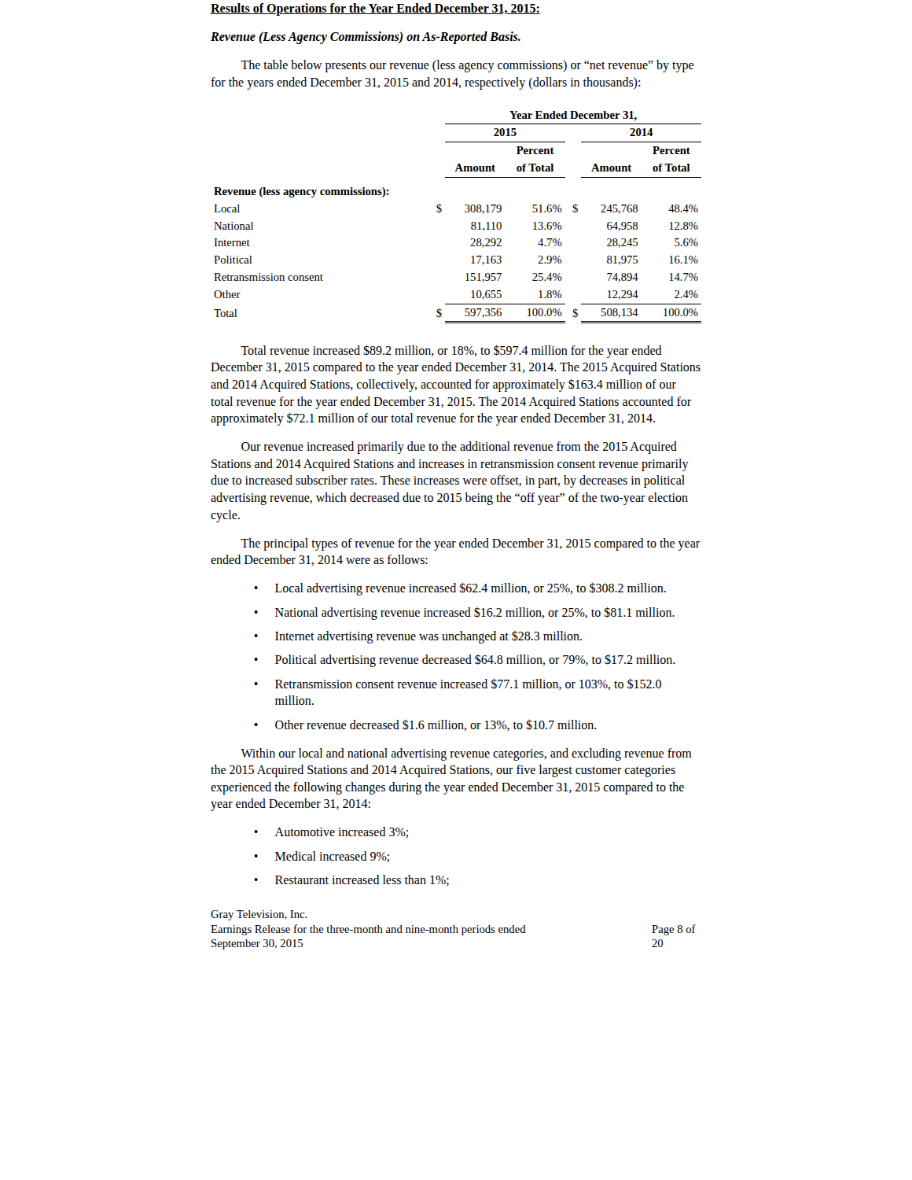Results of Operations for the Year Ended December 31, 2015:
Revenue (Less Agency Commissions) on As-Reported Basis.
The table below presents our revenue (less agency commissions) or “net revenue” by type for the years ended December 31, 2015 and 2014, respectively (dollars in thousands):
| | | Year Ended December 31, |
| | | 2015 | | 2014 |
| | | | Percent | | | Percent |
| | | Amount | of Total | | Amount | of Total |
| Revenue (less agency commissions): | | | | | | |
| Local | $ | 308,179 | 51.6% | $ | 245,768 | 48.4% |
| National | | 81,110 | 13.6% | | 64,958 | 12.8% |
| Internet | | 28,292 | 4.7% | | 28,245 | 5.6% |
| Political | | 17,163 | 2.9% | | 81,975 | 16.1% |
| Retransmission consent | | 151,957 | 25.4% | | 74,894 | 14.7% |
| Other | | 10,655 | 1.8% | | 12,294 | 2.4% |
| Total | $ | 597,356 | 100.0% | $ | 508,134 | 100.0% |
Total revenue increased $89.2 million, or 18%, to $597.4 million for the year ended December 31, 2015 compared to the year ended December 31, 2014. The 2015 Acquired Stations and 2014 Acquired Stations, collectively, accounted for approximately $163.4 million of our total revenue for the year ended December 31, 2015. The 2014 Acquired Stations accounted for approximately $72.1 million of our total revenue for the year ended December 31, 2014.
Our revenue increased primarily due to the additional revenue from the 2015 Acquired Stations and 2014 Acquired Stations and increases in retransmission consent revenue primarily due to increased subscriber rates. These increases were offset, in part, by decreases in political advertising revenue, which decreased due to 2015 being the “off year” of the two-year election cycle.
The principal types of revenue for the year ended December 31, 2015 compared to the year ended December 31, 2014 were as follows:
Local advertising revenue increased $62.4 million, or 25%, to $308.2 million.
National advertising revenue increased $16.2 million, or 25%, to $81.1 million.
Internet advertising revenue was unchanged at $28.3 million.
Political advertising revenue decreased $64.8 million, or 79%, to $17.2 million.
Retransmission consent revenue increased $77.1 million, or 103%, to $152.0 million.
Other revenue decreased $1.6 million, or 13%, to $10.7 million.
Within our local and national advertising revenue categories, and excluding revenue from the 2015 Acquired Stations and 2014 Acquired Stations, our five largest customer categories experienced the following changes during the year ended December 31, 2015 compared to the year ended December 31, 2014:
Automotive increased 3%;
Medical increased 9%;
Restaurant increased less than 1%;
Gray Television, Inc.
Earnings Release for the three-month and nine-month periods ended September 30, 2015 Page 8 of 20